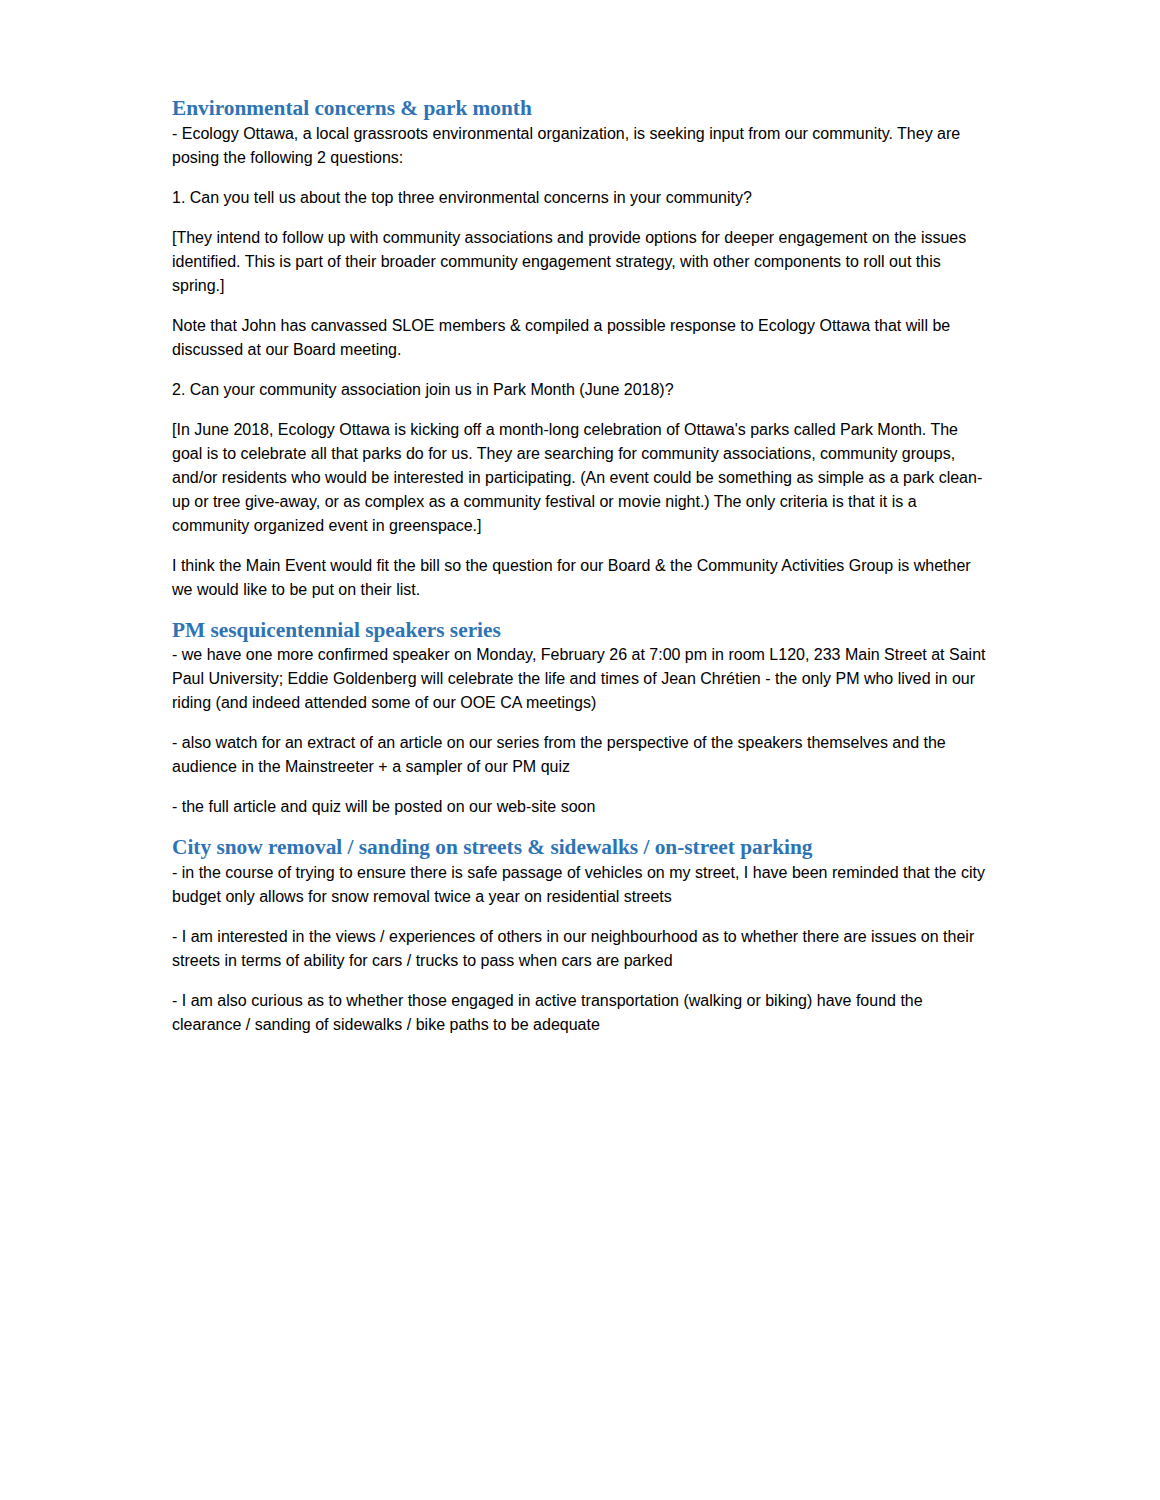Environmental concerns & park month
- Ecology Ottawa, a local grassroots environmental organization, is seeking input from our community. They are posing the following 2 questions:
1. Can you tell us about the top three environmental concerns in your community?
[They intend to follow up with community associations and provide options for deeper engagement on the issues identified. This is part of their broader community engagement strategy, with other components to roll out this spring.]
Note that John has canvassed SLOE members & compiled a possible response to Ecology Ottawa that will be discussed at our Board meeting.
2. Can your community association join us in Park Month (June 2018)?
[In June 2018, Ecology Ottawa is kicking off a month-long celebration of Ottawa's parks called Park Month. The goal is to celebrate all that parks do for us. They are searching for community associations, community groups, and/or residents who would be interested in participating. (An event could be something as simple as a park clean-up or tree give-away, or as complex as a community festival or movie night.) The only criteria is that it is a community organized event in greenspace.]
I think the Main Event would fit the bill so the question for our Board & the Community Activities Group is whether we would like to be put on their list.
PM sesquicentennial speakers series
- we have one more confirmed speaker on Monday, February 26 at 7:00 pm in room L120, 233 Main Street at Saint Paul University; Eddie Goldenberg will celebrate the life and times of Jean Chrétien - the only PM who lived in our riding (and indeed attended some of our OOE CA meetings)
- also watch for an extract of an article on our series from the perspective of the speakers themselves and the audience in the Mainstreeter + a sampler of our PM quiz
- the full article and quiz will be posted on our web-site soon
City snow removal / sanding on streets & sidewalks / on-street parking
- in the course of trying to ensure there is safe passage of vehicles on my street, I have been reminded that the city budget only allows for snow removal twice a year on residential streets
- I am interested in the views / experiences of others in our neighbourhood as to whether there are issues on their streets in terms of ability for cars / trucks to pass when cars are parked
- I am also curious as to whether those engaged in active transportation (walking or biking) have found the clearance / sanding of sidewalks / bike paths to be adequate